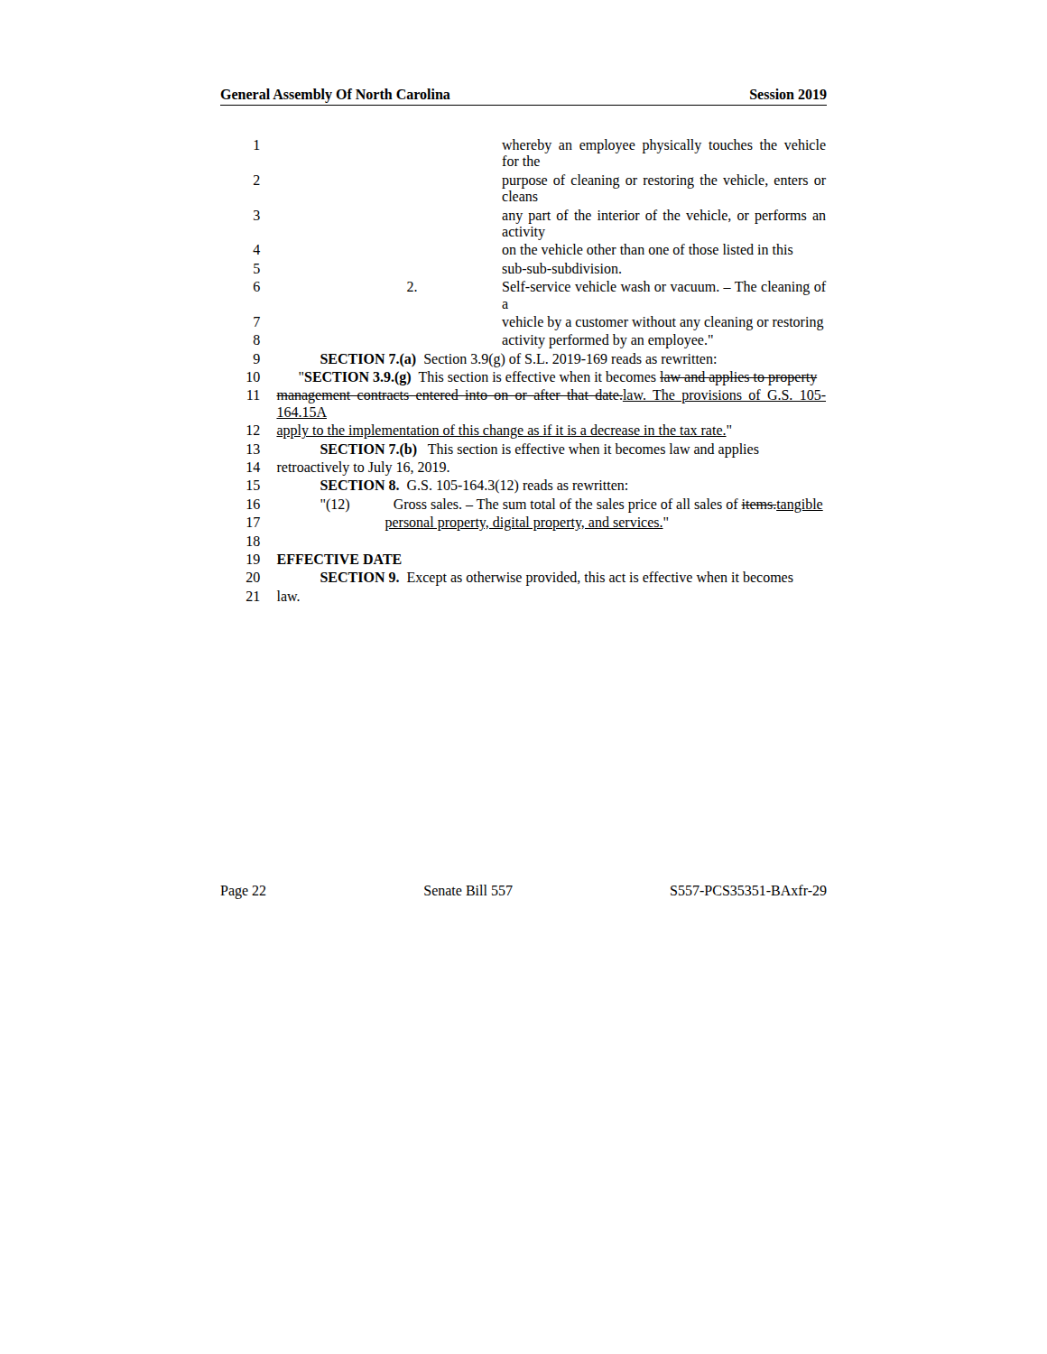General Assembly Of North Carolina Session 2019
| 1 | whereby an employee physically touches the vehicle for the |
| 2 | purpose of cleaning or restoring the vehicle, enters or cleans |
| 3 | any part of the interior of the vehicle, or performs an activity |
| 4 | on the vehicle other than one of those listed in this |
| 5 | sub-sub-subdivision. |
| 6 | 2. Self-service vehicle wash or vacuum. – The cleaning of a |
| 7 | vehicle by a customer without any cleaning or restoring |
| 8 | activity performed by an employee." |
| 9 | SECTION 7.(a) Section 3.9(g) of S.L. 2019-169 reads as rewritten: |
| 10 | " SECTION 3.9.(g) This section is effective when it becomes law and applies to property |
| 11 | management contracts entered into on or after that date. law. The provisions of G.S. 105-164.15A |
| 12 | apply to the implementation of this change as if it is a decrease in the tax rate. " |
| 13 | SECTION 7.(b) This section is effective when it becomes law and applies |
| 14 | retroactively to July 16, 2019. |
| 15 | SECTION 8. G.S. 105-164.3(12) reads as rewritten: |
| 16 | "(12) Gross sales. – The sum total of the sales price of all sales of items. tangible |
| 17 | personal property, digital property, and services. " |
| 18 | |
| 19 | EFFECTIVE DATE |
| 20 | SECTION 9. Except as otherwise provided, this act is effective when it becomes |
| 21 | law. |
Page 22 Senate Bill 557 S557-PCS35351-BAxfr-29